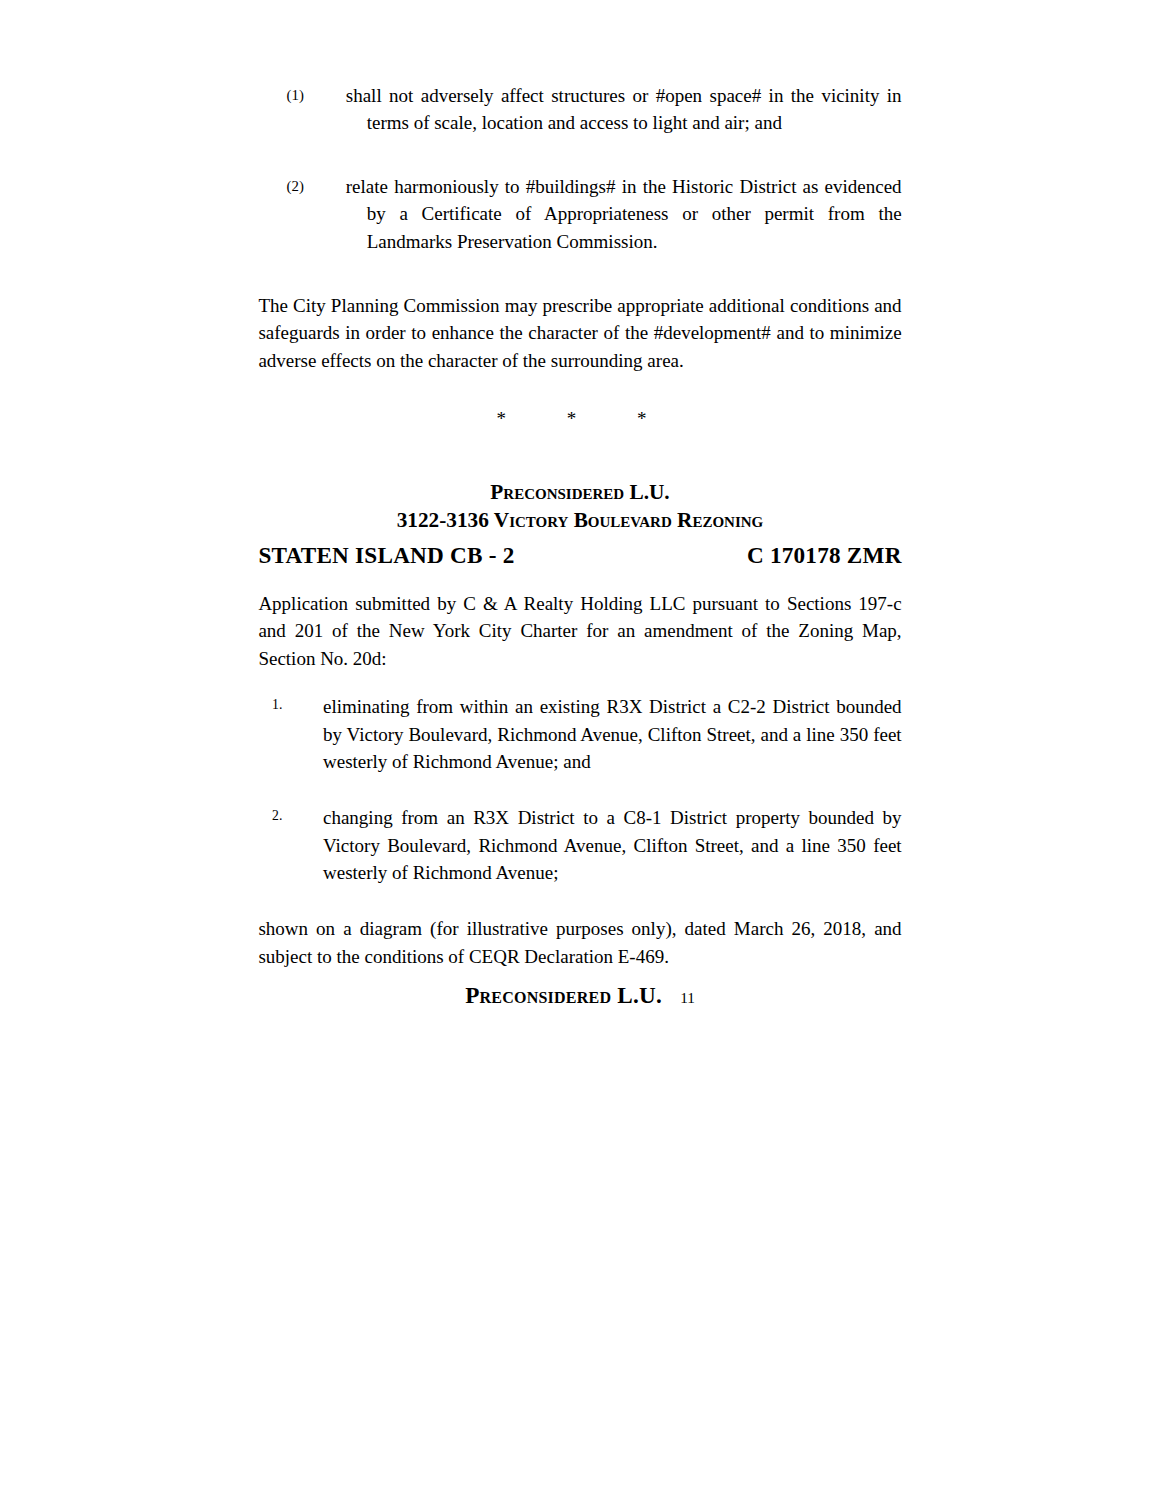(1) shall not adversely affect structures or #open space# in the vicinity in terms of scale, location and access to light and air; and
(2) relate harmoniously to #buildings# in the Historic District as evidenced by a Certificate of Appropriateness or other permit from the Landmarks Preservation Commission.
The City Planning Commission may prescribe appropriate additional conditions and safeguards in order to enhance the character of the #development# and to minimize adverse effects on the character of the surrounding area.
* * *
Preconsidered L.U. 3122-3136 Victory Boulevard Rezoning
STATEN ISLAND CB - 2 C 170178 ZMR
Application submitted by C & A Realty Holding LLC pursuant to Sections 197-c and 201 of the New York City Charter for an amendment of the Zoning Map, Section No. 20d:
1. eliminating from within an existing R3X District a C2-2 District bounded by Victory Boulevard, Richmond Avenue, Clifton Street, and a line 350 feet westerly of Richmond Avenue; and
2. changing from an R3X District to a C8-1 District property bounded by Victory Boulevard, Richmond Avenue, Clifton Street, and a line 350 feet westerly of Richmond Avenue;
shown on a diagram (for illustrative purposes only), dated March 26, 2018, and subject to the conditions of CEQR Declaration E-469.
Preconsidered L.U. 11